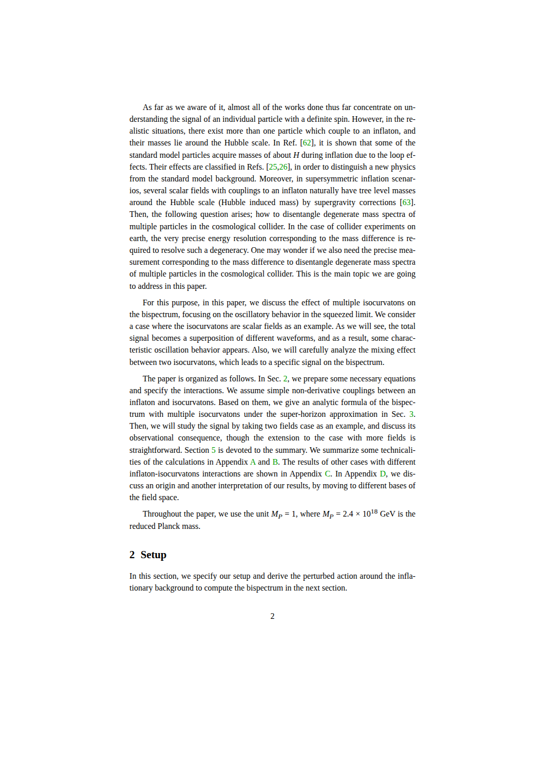As far as we aware of it, almost all of the works done thus far concentrate on understanding the signal of an individual particle with a definite spin. However, in the realistic situations, there exist more than one particle which couple to an inflaton, and their masses lie around the Hubble scale. In Ref. [62], it is shown that some of the standard model particles acquire masses of about H during inflation due to the loop effects. Their effects are classified in Refs. [25,26], in order to distinguish a new physics from the standard model background. Moreover, in supersymmetric inflation scenarios, several scalar fields with couplings to an inflaton naturally have tree level masses around the Hubble scale (Hubble induced mass) by supergravity corrections [63]. Then, the following question arises; how to disentangle degenerate mass spectra of multiple particles in the cosmological collider. In the case of collider experiments on earth, the very precise energy resolution corresponding to the mass difference is required to resolve such a degeneracy. One may wonder if we also need the precise measurement corresponding to the mass difference to disentangle degenerate mass spectra of multiple particles in the cosmological collider. This is the main topic we are going to address in this paper.
For this purpose, in this paper, we discuss the effect of multiple isocurvatons on the bispectrum, focusing on the oscillatory behavior in the squeezed limit. We consider a case where the isocurvatons are scalar fields as an example. As we will see, the total signal becomes a superposition of different waveforms, and as a result, some characteristic oscillation behavior appears. Also, we will carefully analyze the mixing effect between two isocurvatons, which leads to a specific signal on the bispectrum.
The paper is organized as follows. In Sec. 2, we prepare some necessary equations and specify the interactions. We assume simple non-derivative couplings between an inflaton and isocurvatons. Based on them, we give an analytic formula of the bispectrum with multiple isocurvatons under the super-horizon approximation in Sec. 3. Then, we will study the signal by taking two fields case as an example, and discuss its observational consequence, though the extension to the case with more fields is straightforward. Section 5 is devoted to the summary. We summarize some technicalities of the calculations in Appendix A and B. The results of other cases with different inflaton-isocurvatons interactions are shown in Appendix C. In Appendix D, we discuss an origin and another interpretation of our results, by moving to different bases of the field space.
Throughout the paper, we use the unit MP = 1, where MP = 2.4 × 1018 GeV is the reduced Planck mass.
2 Setup
In this section, we specify our setup and derive the perturbed action around the inflationary background to compute the bispectrum in the next section.
2